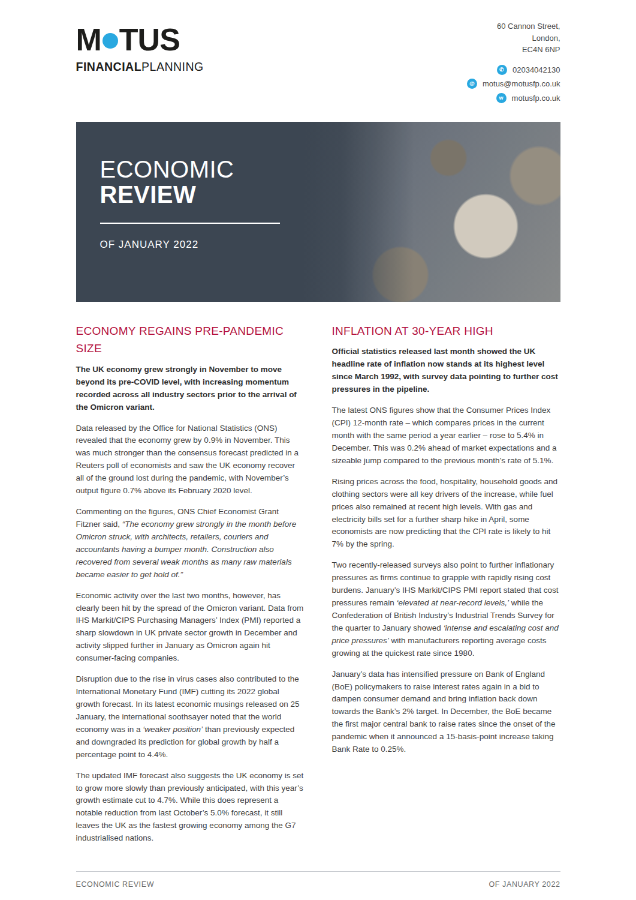M TUS
FINANCIAL PLANNING
60 Cannon Street,
London,
EC4N 6NP
✆02034042130
@motus@motusfp.co.uk
wmotusfp.co.uk
ECONOMICREVIEW
OF JANUARY 2022
ECONOMY REGAINS PRE-PANDEMIC SIZE
The UK economy grew strongly in November to move beyond its pre-COVID level, with increasing momentum recorded across all industry sectors prior to the arrival of the Omicron variant.
Data released by the Office for National Statistics (ONS) revealed that the economy grew by 0.9% in November. This was much stronger than the consensus forecast predicted in a Reuters poll of economists and saw the UK economy recover all of the ground lost during the pandemic, with November’s output figure 0.7% above its February 2020 level.
Commenting on the figures, ONS Chief Economist Grant Fitzner said, “The economy grew strongly in the month before Omicron struck, with architects, retailers, couriers and accountants having a bumper month. Construction also recovered from several weak months as many raw materials became easier to get hold of.”
Economic activity over the last two months, however, has clearly been hit by the spread of the Omicron variant. Data from IHS Markit/CIPS Purchasing Managers’ Index (PMI) reported a sharp slowdown in UK private sector growth in December and activity slipped further in January as Omicron again hit consumer-facing companies.
Disruption due to the rise in virus cases also contributed to the International Monetary Fund (IMF) cutting its 2022 global growth forecast. In its latest economic musings released on 25 January, the international soothsayer noted that the world economy was in a ‘weaker position’ than previously expected and downgraded its prediction for global growth by half a percentage point to 4.4%.
The updated IMF forecast also suggests the UK economy is set to grow more slowly than previously anticipated, with this year’s growth estimate cut to 4.7%. While this does represent a notable reduction from last October’s 5.0% forecast, it still leaves the UK as the fastest growing economy among the G7 industrialised nations.
INFLATION AT 30-YEAR HIGH
Official statistics released last month showed the UK headline rate of inflation now stands at its highest level since March 1992, with survey data pointing to further cost pressures in the pipeline.
The latest ONS figures show that the Consumer Prices Index (CPI) 12-month rate – which compares prices in the current month with the same period a year earlier – rose to 5.4% in December. This was 0.2% ahead of market expectations and a sizeable jump compared to the previous month’s rate of 5.1%.
Rising prices across the food, hospitality, household goods and clothing sectors were all key drivers of the increase, while fuel prices also remained at recent high levels. With gas and electricity bills set for a further sharp hike in April, some economists are now predicting that the CPI rate is likely to hit 7% by the spring.
Two recently-released surveys also point to further inflationary pressures as firms continue to grapple with rapidly rising cost burdens. January’s IHS Markit/CIPS PMI report stated that cost pressures remain ‘elevated at near-record levels,’ while the Confederation of British Industry’s Industrial Trends Survey for the quarter to January showed ‘intense and escalating cost and price pressures’ with manufacturers reporting average costs growing at the quickest rate since 1980.
January’s data has intensified pressure on Bank of England (BoE) policymakers to raise interest rates again in a bid to dampen consumer demand and bring inflation back down towards the Bank’s 2% target. In December, the BoE became the first major central bank to raise rates since the onset of the pandemic when it announced a 15-basis-point increase taking Bank Rate to 0.25%.
ECONOMIC REVIEW OF JANUARY 2022